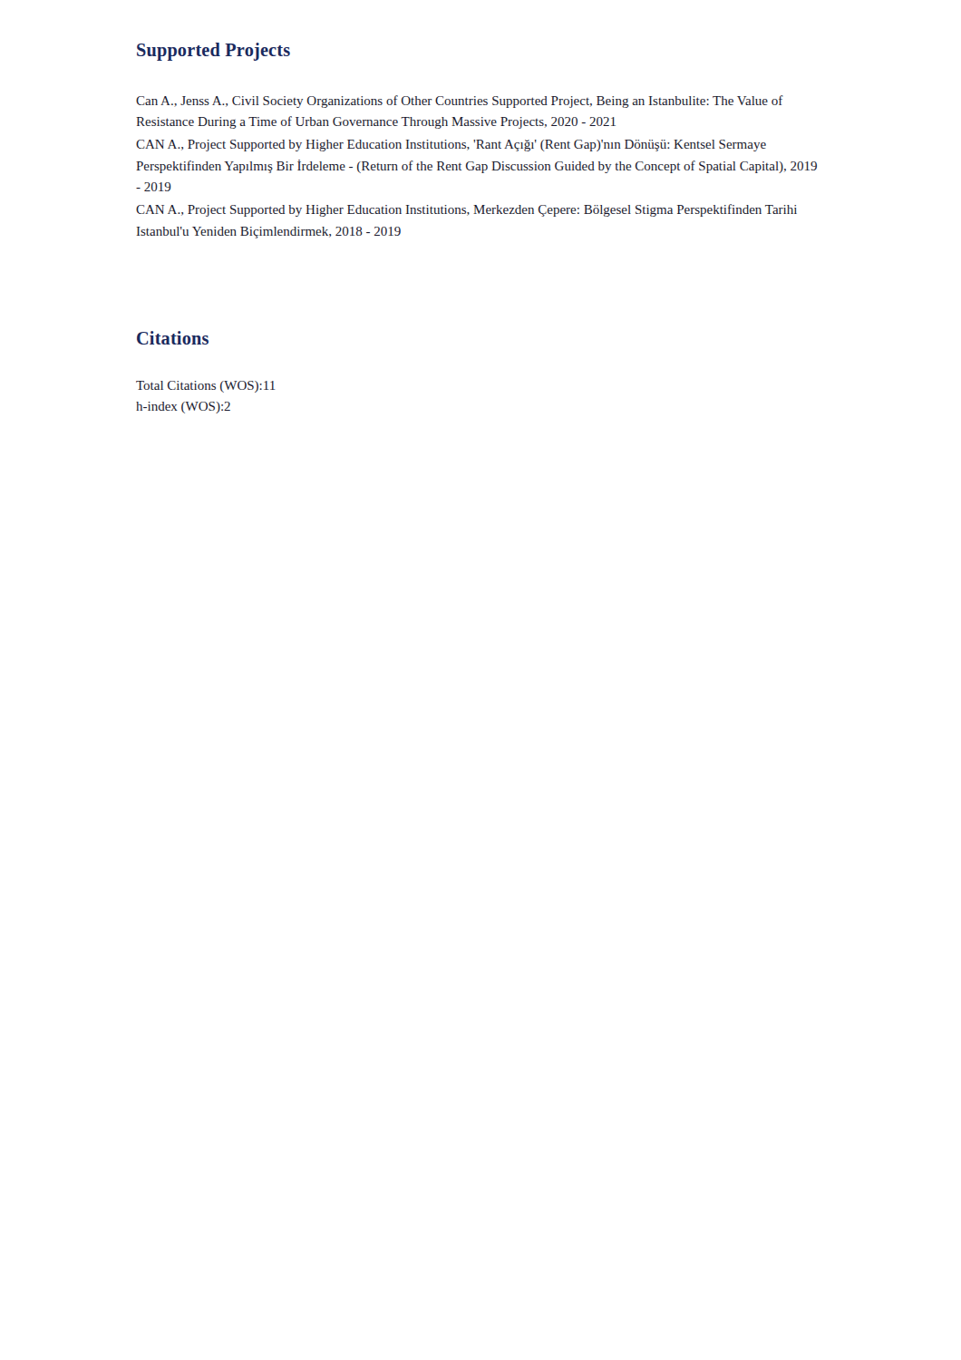Supported Projects
Can A., Jenss A., Civil Society Organizations of Other Countries Supported Project, Being an Istanbulite: The Value of Resistance During a Time of Urban Governance Through Massive Projects, 2020 - 2021
CAN A., Project Supported by Higher Education Institutions, 'Rant Açığı' (Rent Gap)'nın Dönüşü: Kentsel Sermaye Perspektifinden Yapılmış Bir İrdeleme - (Return of the Rent Gap Discussion Guided by the Concept of Spatial Capital), 2019 - 2019
CAN A., Project Supported by Higher Education Institutions, Merkezden Çepere: Bölgesel Stigma Perspektifinden Tarihi Istanbul'u Yeniden Biçimlendirmek, 2018 - 2019
Citations
Total Citations (WOS):11
h-index (WOS):2